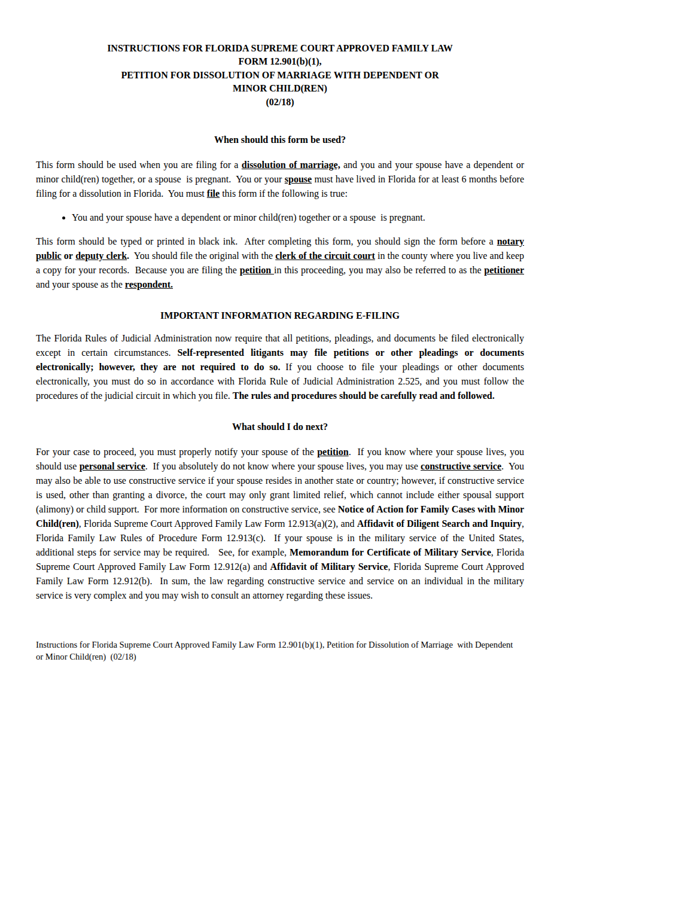INSTRUCTIONS FOR FLORIDA SUPREME COURT APPROVED FAMILY LAW
FORM 12.901(b)(1),
PETITION FOR DISSOLUTION OF MARRIAGE WITH DEPENDENT OR
MINOR CHILD(REN)
(02/18)
When should this form be used?
This form should be used when you are filing for a dissolution of marriage, and you and your spouse have a dependent or minor child(ren) together, or a spouse is pregnant. You or your spouse must have lived in Florida for at least 6 months before filing for a dissolution in Florida. You must file this form if the following is true:
You and your spouse have a dependent or minor child(ren) together or a spouse is pregnant.
This form should be typed or printed in black ink. After completing this form, you should sign the form before a notary public or deputy clerk. You should file the original with the clerk of the circuit court in the county where you live and keep a copy for your records. Because you are filing the petition in this proceeding, you may also be referred to as the petitioner and your spouse as the respondent.
IMPORTANT INFORMATION REGARDING E-FILING
The Florida Rules of Judicial Administration now require that all petitions, pleadings, and documents be filed electronically except in certain circumstances. Self-represented litigants may file petitions or other pleadings or documents electronically; however, they are not required to do so. If you choose to file your pleadings or other documents electronically, you must do so in accordance with Florida Rule of Judicial Administration 2.525, and you must follow the procedures of the judicial circuit in which you file. The rules and procedures should be carefully read and followed.
What should I do next?
For your case to proceed, you must properly notify your spouse of the petition. If you know where your spouse lives, you should use personal service. If you absolutely do not know where your spouse lives, you may use constructive service. You may also be able to use constructive service if your spouse resides in another state or country; however, if constructive service is used, other than granting a divorce, the court may only grant limited relief, which cannot include either spousal support (alimony) or child support. For more information on constructive service, see Notice of Action for Family Cases with Minor Child(ren), Florida Supreme Court Approved Family Law Form 12.913(a)(2), and Affidavit of Diligent Search and Inquiry, Florida Family Law Rules of Procedure Form 12.913(c). If your spouse is in the military service of the United States, additional steps for service may be required. See, for example, Memorandum for Certificate of Military Service, Florida Supreme Court Approved Family Law Form 12.912(a) and Affidavit of Military Service, Florida Supreme Court Approved Family Law Form 12.912(b). In sum, the law regarding constructive service and service on an individual in the military service is very complex and you may wish to consult an attorney regarding these issues.
Instructions for Florida Supreme Court Approved Family Law Form 12.901(b)(1), Petition for Dissolution of Marriage with Dependent or Minor Child(ren) (02/18)